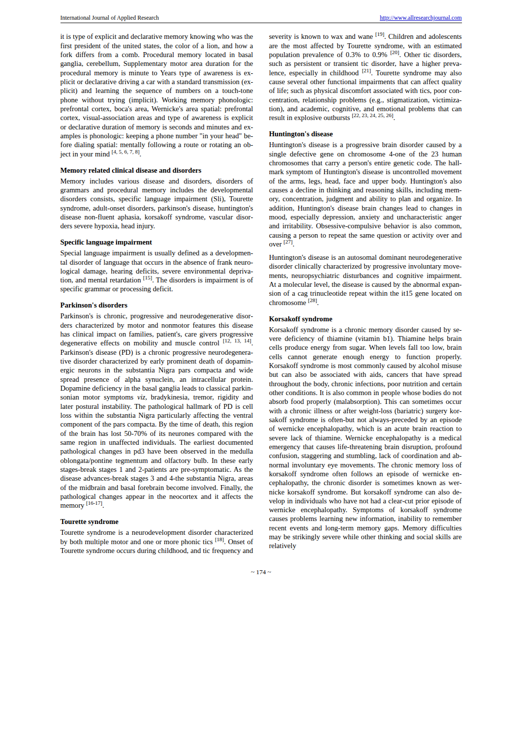International Journal of Applied Research http://www.allresearchjournal.com
it is type of explicit and declarative memory knowing who was the first president of the united states, the color of a lion, and how a fork differs from a comb. Procedural memory located in basal ganglia, cerebellum, Supplementary motor area duration for the procedural memory is minute to Years type of awareness is explicit or declarative driving a car with a standard transmission (explicit) and learning the sequence of numbers on a touch-tone phone without trying (implicit). Working memory phonologic: prefrontal cortex, boca's area, Wernicke's area spatial: prefrontal cortex, visual-association areas and type of awareness is explicit or declarative duration of memory is seconds and minutes and examples is phonologic: keeping a phone number "in your head" before dialing spatial: mentally following a route or rotating an object in your mind [4, 5, 6, 7, 8].
Memory related clinical disease and disorders
Memory includes various disease and disorders, disorders of grammars and procedural memory includes the developmental disorders consists, specific language impairment (Sli), Tourette syndrome, adult-onset disorders, parkinson's disease, huntington's disease non-fluent aphasia, korsakoff syndrome, vascular disorders severe hypoxia, head injury.
Specific language impairment
Special language impairment is usually defined as a developmental disorder of language that occurs in the absence of frank neurological damage, hearing deficits, severe environmental deprivation, and mental retardation [15]. The disorders is impairment is of specific grammar or processing deficit.
Parkinson's disorders
Parkinson's is chronic, progressive and neurodegenerative disorders characterized by motor and nonmotor features this disease has clinical impact on families, patient's, care givers progressive degenerative effects on mobility and muscle control [12, 13, 14]. Parkinson's disease (PD) is a chronic progressive neurodegenerative disorder characterized by early prominent death of dopaminergic neurons in the substantia Nigra pars compacta and wide spread presence of alpha synuclein, an intracellular protein. Dopamine deficiency in the basal ganglia leads to classical parkinsonian motor symptoms viz, bradykinesia, tremor, rigidity and later postural instability. The pathological hallmark of PD is cell loss within the substantia Nigra particularly affecting the ventral component of the pars compacta. By the time of death, this region of the brain has lost 50-70% of its neurones compared with the same region in unaffected individuals. The earliest documented pathological changes in pd3 have been observed in the medulla oblongata/pontine tegmentum and olfactory bulb. In these early stages-break stages 1 and 2-patients are pre-symptomatic. As the disease advances-break stages 3 and 4-the substantia Nigra, areas of the midbrain and basal forebrain become involved. Finally, the pathological changes appear in the neocortex and it affects the memory [16-17].
Tourette syndrome
Tourette syndrome is a neurodevelopment disorder characterized by both multiple motor and one or more phonic tics [18]. Onset of Tourette syndrome occurs during childhood, and tic frequency and severity is known to wax and wane [19]. Children and adolescents are the most affected by Tourette syndrome, with an estimated population prevalence of 0.3% to 0.9% [20]. Other tic disorders, such as persistent or transient tic disorder, have a higher prevalence, especially in childhood [21]. Tourette syndrome may also cause several other functional impairments that can affect quality of life; such as physical discomfort associated with tics, poor concentration, relationship problems (e.g., stigmatization, victimization), and academic, cognitive, and emotional problems that can result in explosive outbursts [22, 23, 24, 25, 26].
Huntington's disease
Huntington's disease is a progressive brain disorder caused by a single defective gene on chromosome 4-one of the 23 human chromosomes that carry a person's entire genetic code. The hallmark symptom of Huntington's disease is uncontrolled movement of the arms, legs, head, face and upper body. Huntington's also causes a decline in thinking and reasoning skills, including memory, concentration, judgment and ability to plan and organize. In addition, Huntington's disease brain changes lead to changes in mood, especially depression, anxiety and uncharacteristic anger and irritability. Obsessive-compulsive behavior is also common, causing a person to repeat the same question or activity over and over [27].
Huntington's disease is an autosomal dominant neurodegenerative disorder clinically characterized by progressive involuntary movements, neuropsychiatric disturbances and cognitive impairment. At a molecular level, the disease is caused by the abnormal expansion of a cag trinucleotide repeat within the it15 gene located on chromosome [28].
Korsakoff syndrome
Korsakoff syndrome is a chronic memory disorder caused by severe deficiency of thiamine (vitamin b1). Thiamine helps brain cells produce energy from sugar. When levels fall too low, brain cells cannot generate enough energy to function properly. Korsakoff syndrome is most commonly caused by alcohol misuse but can also be associated with aids, cancers that have spread throughout the body, chronic infections, poor nutrition and certain other conditions. It is also common in people whose bodies do not absorb food properly (malabsorption). This can sometimes occur with a chronic illness or after weight-loss (bariatric) surgery korsakoff syndrome is often-but not always-preceded by an episode of wernicke encephalopathy, which is an acute brain reaction to severe lack of thiamine. Wernicke encephalopathy is a medical emergency that causes life-threatening brain disruption, profound confusion, staggering and stumbling, lack of coordination and abnormal involuntary eye movements. The chronic memory loss of korsakoff syndrome often follows an episode of wernicke encephalopathy, the chronic disorder is sometimes known as wernicke korsakoff syndrome. But korsakoff syndrome can also develop in individuals who have not had a clear-cut prior episode of wernicke encephalopathy. Symptoms of korsakoff syndrome causes problems learning new information, inability to remember recent events and long-term memory gaps. Memory difficulties may be strikingly severe while other thinking and social skills are relatively
~ 174 ~